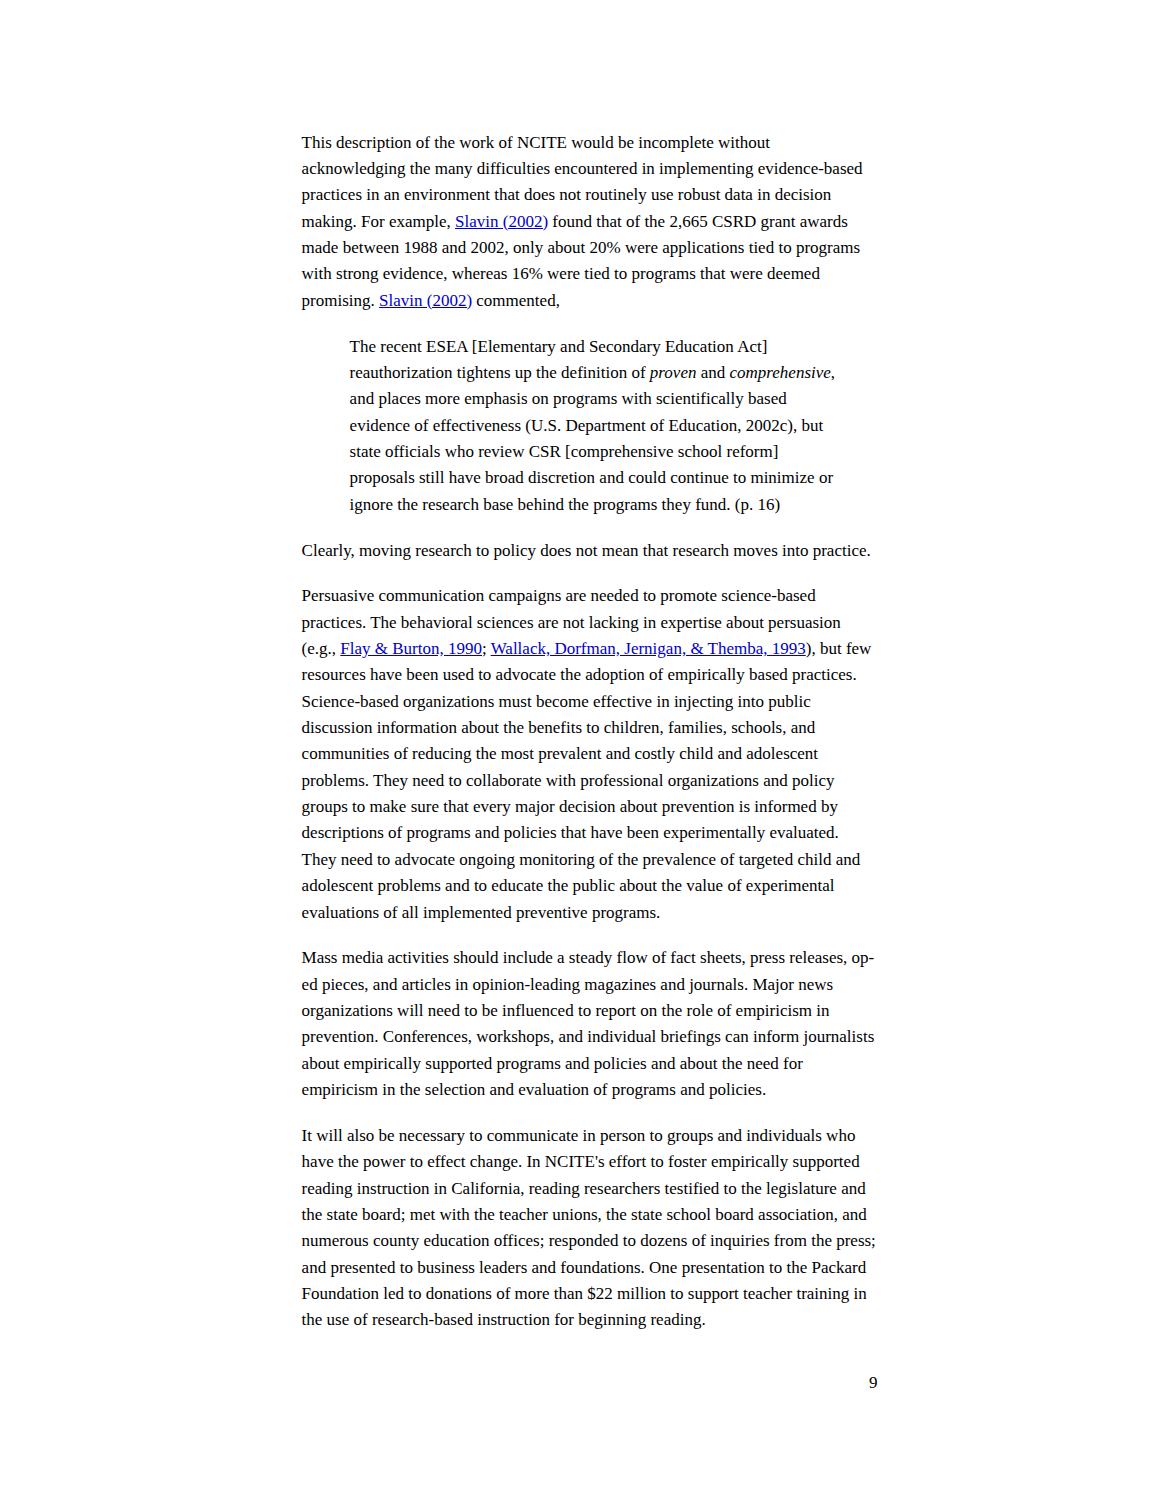This description of the work of NCITE would be incomplete without acknowledging the many difficulties encountered in implementing evidence-based practices in an environment that does not routinely use robust data in decision making. For example, Slavin (2002) found that of the 2,665 CSRD grant awards made between 1988 and 2002, only about 20% were applications tied to programs with strong evidence, whereas 16% were tied to programs that were deemed promising. Slavin (2002) commented,
The recent ESEA [Elementary and Secondary Education Act] reauthorization tightens up the definition of proven and comprehensive, and places more emphasis on programs with scientifically based evidence of effectiveness (U.S. Department of Education, 2002c), but state officials who review CSR [comprehensive school reform] proposals still have broad discretion and could continue to minimize or ignore the research base behind the programs they fund. (p. 16)
Clearly, moving research to policy does not mean that research moves into practice.
Persuasive communication campaigns are needed to promote science-based practices. The behavioral sciences are not lacking in expertise about persuasion (e.g., Flay & Burton, 1990; Wallack, Dorfman, Jernigan, & Themba, 1993), but few resources have been used to advocate the adoption of empirically based practices. Science-based organizations must become effective in injecting into public discussion information about the benefits to children, families, schools, and communities of reducing the most prevalent and costly child and adolescent problems. They need to collaborate with professional organizations and policy groups to make sure that every major decision about prevention is informed by descriptions of programs and policies that have been experimentally evaluated. They need to advocate ongoing monitoring of the prevalence of targeted child and adolescent problems and to educate the public about the value of experimental evaluations of all implemented preventive programs.
Mass media activities should include a steady flow of fact sheets, press releases, op-ed pieces, and articles in opinion-leading magazines and journals. Major news organizations will need to be influenced to report on the role of empiricism in prevention. Conferences, workshops, and individual briefings can inform journalists about empirically supported programs and policies and about the need for empiricism in the selection and evaluation of programs and policies.
It will also be necessary to communicate in person to groups and individuals who have the power to effect change. In NCITE's effort to foster empirically supported reading instruction in California, reading researchers testified to the legislature and the state board; met with the teacher unions, the state school board association, and numerous county education offices; responded to dozens of inquiries from the press; and presented to business leaders and foundations. One presentation to the Packard Foundation led to donations of more than $22 million to support teacher training in the use of research-based instruction for beginning reading.
9